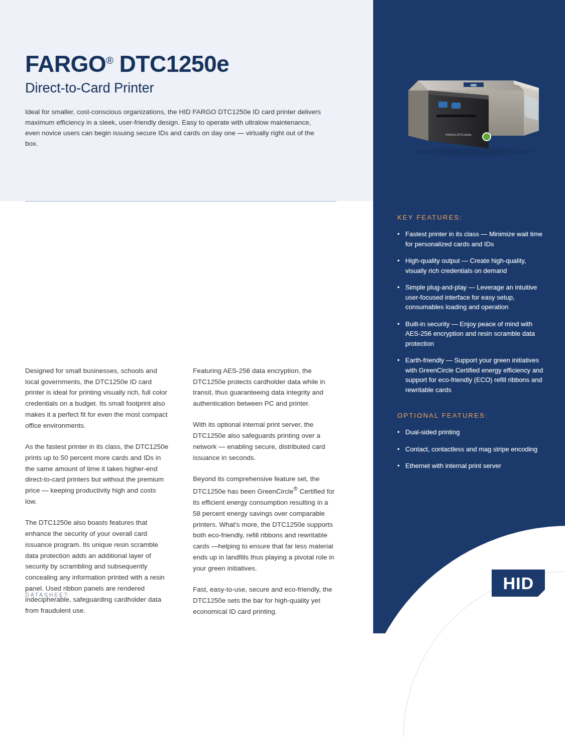FARGO® DTC1250e
Direct-to-Card Printer
Ideal for smaller, cost-conscious organizations, the HID FARGO DTC1250e ID card printer delivers maximum efficiency in a sleek, user-friendly design. Easy to operate with ultralow maintenance, even novice users can begin issuing secure IDs and cards on day one — virtually right out of the box.
HID FARGO DTC1250e
Designed for small businesses, schools and local governments, the DTC1250e ID card printer is ideal for printing visually rich, full color credentials on a budget. Its small footprint also makes it a perfect fit for even the most compact office environments.
As the fastest printer in its class, the DTC1250e prints up to 50 percent more cards and IDs in the same amount of time it takes higher-end direct-to-card printers but without the premium price — keeping productivity high and costs low.
The DTC1250e also boasts features that enhance the security of your overall card issuance program. Its unique resin scramble data protection adds an additional layer of security by scrambling and subsequently concealing any information printed with a resin panel. Used ribbon panels are rendered indecipherable, safeguarding cardholder data from fraudulent use.
Featuring AES-256 data encryption, the DTC1250e protects cardholder data while in transit, thus guaranteeing data integrity and authentication between PC and printer.
With its optional internal print server, the DTC1250e also safeguards printing over a network — enabling secure, distributed card issuance in seconds.
Beyond its comprehensive feature set, the DTC1250e has been GreenCircle® Certified for its efficient energy consumption resulting in a 58 percent energy savings over comparable printers. What's more, the DTC1250e supports both eco-friendly, refill ribbons and rewritable cards —helping to ensure that far less material ends up in landfills thus playing a pivotal role in your green initiatives.
Fast, easy-to-use, secure and eco-friendly, the DTC1250e sets the bar for high-quality yet economical ID card printing.
Key Features:
Fastest printer in its class — Minimize wait time for personalized cards and IDs
High-quality output — Create high-quality, visually rich credentials on demand
Simple plug-and-play — Leverage an intuitive user-focused interface for easy setup, consumables loading and operation
Built-in security — Enjoy peace of mind with AES-256 encryption and resin scramble data protection
Earth-friendly — Support your green initiatives with GreenCircle Certified energy efficiency and support for eco-friendly (ECO) refill ribbons and rewritable cards
Optional Features:
Dual-sided printing
Contact, contactless and mag stripe encoding
Ethernet with internal print server
DATASHEET
HID